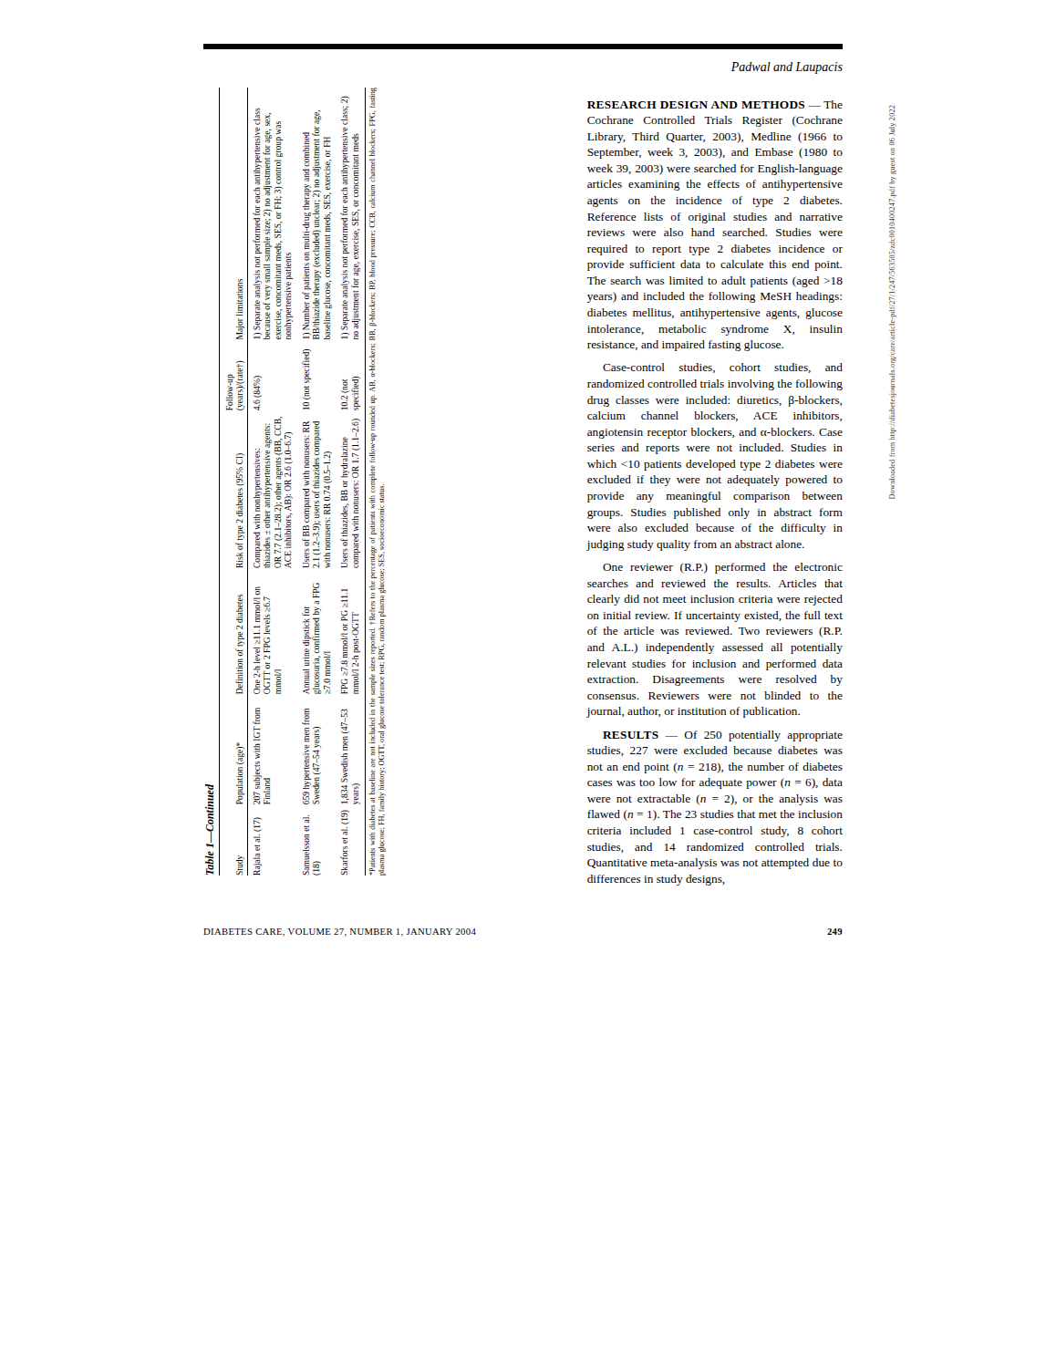Padwal and Laupacis
Table 1—Continued
| Study | Population (age)* | Definition of type 2 diabetes | Risk of type 2 diabetes (95% CI) | Follow-up (years)/(rate†) | Major limitations |
| --- | --- | --- | --- | --- | --- |
| Rajala et al. (17) | 207 subjects with IGT from Finland | One 2-h level ≥11.1 mmol/l on OGTT or 2 FPG levels ≥6.7 mmol/l | Compared with nonhypertensives: thiazides ± other antihypertensive agents: OR 7.7 (2.1–28.2); other agents (BB, CCB, ACE inhibitors, AB): OR 2.6 (1.0–6.7) | 4.6 (84%) | 1) Separate analysis not performed for each antihypertensive class because of very small sample size; 2) no adjustment for age, sex, exercise, concomitant meds, SES, or FH; 3) control group was nonhypertensive patients |
| Samuelsson et al. (18) | 659 hypertensive men from Sweden (47–54 years) | Annual urine dipstick for glucosuria, confirmed by a FPG ≥7.0 mmol/l | Users of BB compared with nonusers: RR 2.1 (1.2–3.9); users of thiazides compared with nonusers: RR 0.74 (0.5–1.2) | 10 (not specified) | 1) Number of patients on multi-drug therapy and combined BB/thiazide therapy (excluded) unclear; 2) no adjustment for age, baseline glucose, concomitant meds, SES, exercise, or FH |
| Skarfors et al. (19) | 1,834 Swedish men (47–53 years) | FPG ≥7.8 mmol/l or PG ≥11.1 mmol/l 2-h post-OGTT | Users of thiazides, BB or hydralazine compared with nonusers: OR 1.7 (1.1–2.6) | 10.2 (not specified) | 1) Separate analysis not performed for each antihypertensive class; 2) no adjustment for age, exercise, SES, or concomitant meds |
*Patients with diabetes at baseline are not included in the sample sizes reported. †Refers to the percentage of patients with complete follow-up rounded up. AB, α-blockers; BB, β-blockers; BP, blood pressure; CCB, calcium channel blockers; FPG, fasting plasma glucose; FH, family history; OGTT, oral glucose tolerance test; RPG, random plasma glucose; SES, socioeconomic status.
Research Design and Methods — The Cochrane Controlled Trials Register (Cochrane Library, Third Quarter, 2003), Medline (1966 to September, week 3, 2003), and Embase (1980 to week 39, 2003) were searched for English-language articles examining the effects of antihypertensive agents on the incidence of type 2 diabetes. Reference lists of original studies and narrative reviews were also hand searched. Studies were required to report type 2 diabetes incidence or provide sufficient data to calculate this end point. The search was limited to adult patients (aged >18 years) and included the following MeSH headings: diabetes mellitus, antihypertensive agents, glucose intolerance, metabolic syndrome X, insulin resistance, and impaired fasting glucose.
Case-control studies, cohort studies, and randomized controlled trials involving the following drug classes were included: diuretics, β-blockers, calcium channel blockers, ACE inhibitors, angiotensin receptor blockers, and α-blockers. Case series and reports were not included. Studies in which <10 patients developed type 2 diabetes were excluded if they were not adequately powered to provide any meaningful comparison between groups. Studies published only in abstract form were also excluded because of the difficulty in judging study quality from an abstract alone.
One reviewer (R.P.) performed the electronic searches and reviewed the results. Articles that clearly did not meet inclusion criteria were rejected on initial review. If uncertainty existed, the full text of the article was reviewed. Two reviewers (R.P. and A.L.) independently assessed all potentially relevant studies for inclusion and performed data extraction. Disagreements were resolved by consensus. Reviewers were not blinded to the journal, author, or institution of publication.
Results — Of 250 potentially appropriate studies, 227 were excluded because diabetes was not an end point (n = 218), the number of diabetes cases was too low for adequate power (n = 6), data were not extractable (n = 2), or the analysis was flawed (n = 1). The 23 studies that met the inclusion criteria included 1 case-control study, 8 cohort studies, and 14 randomized controlled trials. Quantitative meta-analysis was not attempted due to differences in study designs,
Downloaded from http://diabetesjournals.org/care/article-pdf/27/1/247/563505/zdc0010400247.pdf by guest on 06 July 2022
Diabetes Care, volume 27, number 1, January 2004
249